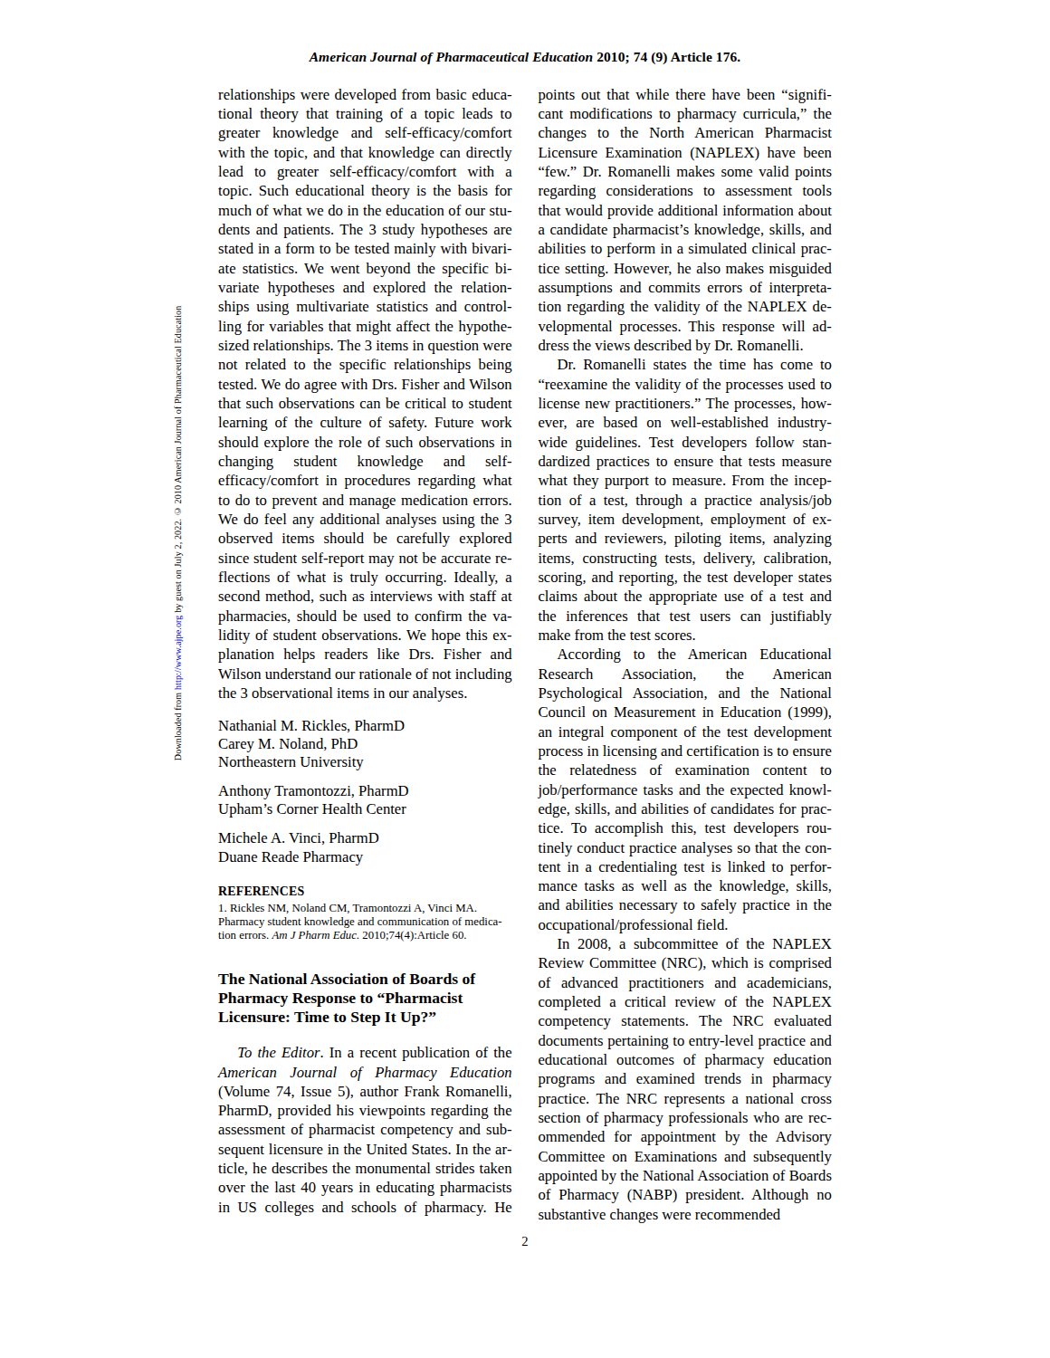Downloaded from http://www.ajpe.org by guest on July 2, 2022. © 2010 American Journal of Pharmaceutical Education
American Journal of Pharmaceutical Education 2010; 74 (9) Article 176.
relationships were developed from basic educational theory that training of a topic leads to greater knowledge and self-efficacy/comfort with the topic, and that knowledge can directly lead to greater self-efficacy/comfort with a topic. Such educational theory is the basis for much of what we do in the education of our students and patients. The 3 study hypotheses are stated in a form to be tested mainly with bivariate statistics. We went beyond the specific bivariate hypotheses and explored the relationships using multivariate statistics and controlling for variables that might affect the hypothesized relationships. The 3 items in question were not related to the specific relationships being tested. We do agree with Drs. Fisher and Wilson that such observations can be critical to student learning of the culture of safety. Future work should explore the role of such observations in changing student knowledge and self-efficacy/comfort in procedures regarding what to do to prevent and manage medication errors. We do feel any additional analyses using the 3 observed items should be carefully explored since student self-report may not be accurate reflections of what is truly occurring. Ideally, a second method, such as interviews with staff at pharmacies, should be used to confirm the validity of student observations. We hope this explanation helps readers like Drs. Fisher and Wilson understand our rationale of not including the 3 observational items in our analyses.
Nathanial M. Rickles, PharmD
Carey M. Noland, PhD
Northeastern University Anthony Tramontozzi, PharmD
Upham’s Corner Health Center Michele A. Vinci, PharmD
Duane Reade Pharmacy
REFERENCES
1. Rickles NM, Noland CM, Tramontozzi A, Vinci MA. Pharmacy student knowledge and communication of medication errors. Am J Pharm Educ. 2010;74(4):Article 60.
The National Association of Boards of Pharmacy Response to “Pharmacist Licensure: Time to Step It Up?”
To the Editor. In a recent publication of the American Journal of Pharmacy Education (Volume 74, Issue 5), author Frank Romanelli, PharmD, provided his viewpoints regarding the assessment of pharmacist competency and subsequent licensure in the United States. In the article, he describes the monumental strides taken over the last 40 years in educating pharmacists in US colleges and schools of pharmacy. He points out that while there have been “significant modifications to pharmacy curricula,” the changes to the North American Pharmacist Licensure Examination (NAPLEX) have been “few.” Dr. Romanelli makes some valid points regarding considerations to assessment tools that would provide additional information about a candidate pharmacist’s knowledge, skills, and abilities to perform in a simulated clinical practice setting. However, he also makes misguided assumptions and commits errors of interpretation regarding the validity of the NAPLEX developmental processes. This response will address the views described by Dr. Romanelli.
Dr. Romanelli states the time has come to “reexamine the validity of the processes used to license new practitioners.” The processes, however, are based on well-established industry-wide guidelines. Test developers follow standardized practices to ensure that tests measure what they purport to measure. From the inception of a test, through a practice analysis/job survey, item development, employment of experts and reviewers, piloting items, analyzing items, constructing tests, delivery, calibration, scoring, and reporting, the test developer states claims about the appropriate use of a test and the inferences that test users can justifiably make from the test scores.
According to the American Educational Research Association, the American Psychological Association, and the National Council on Measurement in Education (1999), an integral component of the test development process in licensing and certification is to ensure the relatedness of examination content to job/performance tasks and the expected knowledge, skills, and abilities of candidates for practice. To accomplish this, test developers routinely conduct practice analyses so that the content in a credentialing test is linked to performance tasks as well as the knowledge, skills, and abilities necessary to safely practice in the occupational/professional field.
In 2008, a subcommittee of the NAPLEX Review Committee (NRC), which is comprised of advanced practitioners and academicians, completed a critical review of the NAPLEX competency statements. The NRC evaluated documents pertaining to entry-level practice and educational outcomes of pharmacy education programs and examined trends in pharmacy practice. The NRC represents a national cross section of pharmacy professionals who are recommended for appointment by the Advisory Committee on Examinations and subsequently appointed by the National Association of Boards of Pharmacy (NABP) president. Although no substantive changes were recommended
2